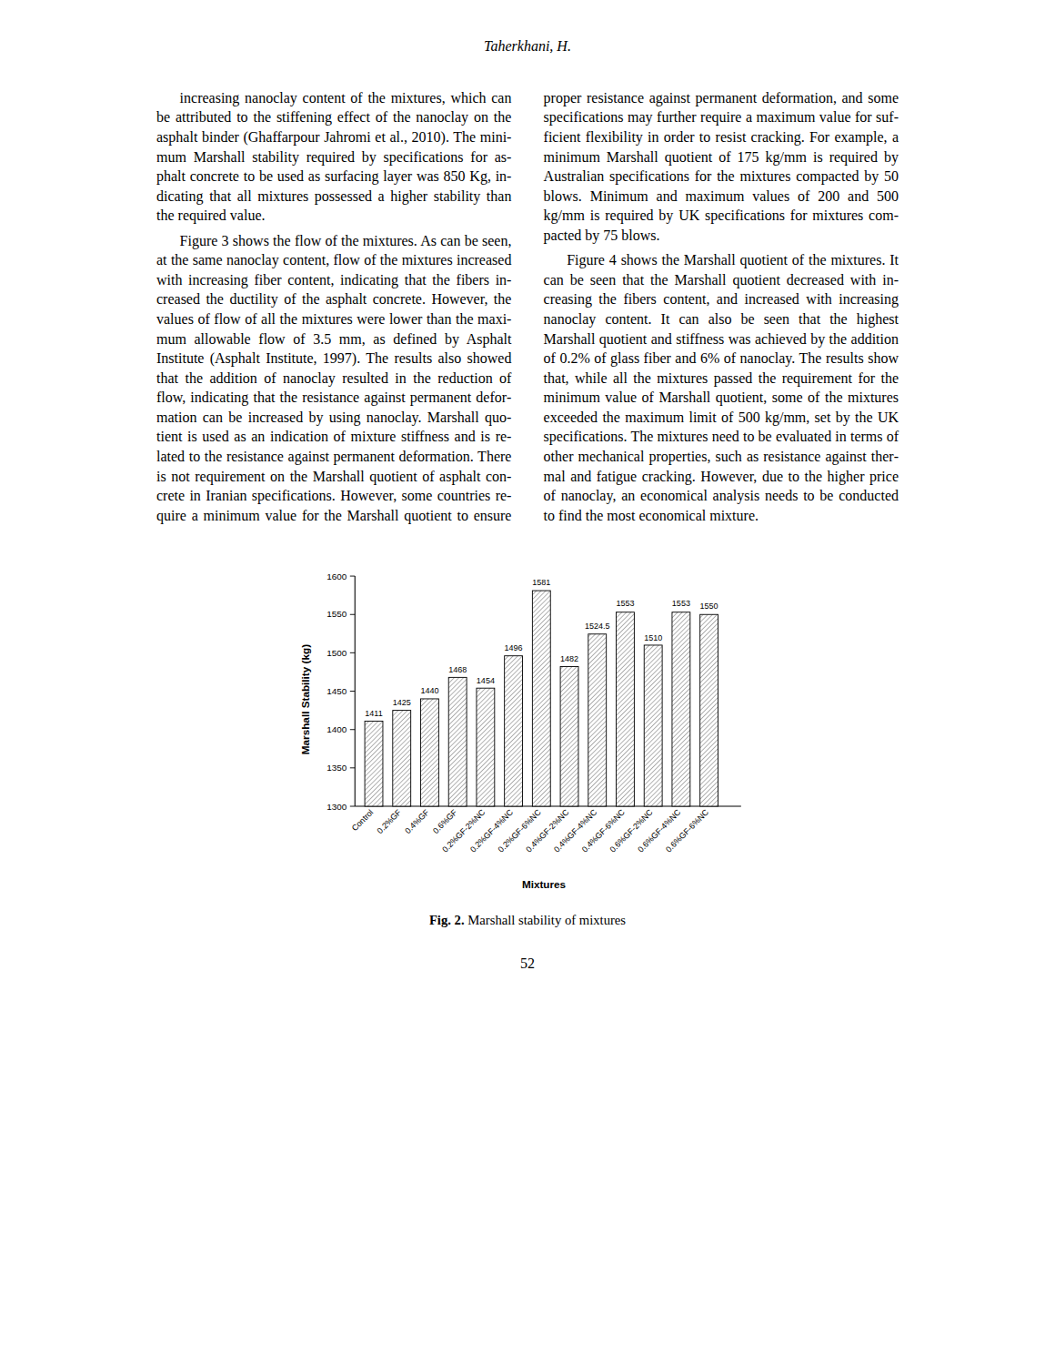Taherkhani, H.
increasing nanoclay content of the mixtures, which can be attributed to the stiffening effect of the nanoclay on the asphalt binder (Ghaffarpour Jahromi et al., 2010). The minimum Marshall stability required by specifications for asphalt concrete to be used as surfacing layer was 850 Kg, indicating that all mixtures possessed a higher stability than the required value.
Figure 3 shows the flow of the mixtures. As can be seen, at the same nanoclay content, flow of the mixtures increased with increasing fiber content, indicating that the fibers increased the ductility of the asphalt concrete. However, the values of flow of all the mixtures were lower than the maximum allowable flow of 3.5 mm, as defined by Asphalt Institute (Asphalt Institute, 1997). The results also showed that the addition of nanoclay resulted in the reduction of flow, indicating that the resistance against permanent deformation can be increased by using nanoclay. Marshall quotient is used as an indication of mixture stiffness and is related to the resistance against permanent deformation. There is not requirement on the Marshall quotient of asphalt concrete in Iranian specifications. However, some countries require a minimum value for the Marshall quotient to ensure proper resistance against permanent deformation, and some specifications may further require a maximum value for sufficient flexibility in order to resist cracking. For example, a minimum Marshall quotient of 175 kg/mm is required by Australian specifications for the mixtures compacted by 50 blows. Minimum and maximum values of 200 and 500 kg/mm is required by UK specifications for mixtures compacted by 75 blows.
Figure 4 shows the Marshall quotient of the mixtures. It can be seen that the Marshall quotient decreased with increasing the fibers content, and increased with increasing nanoclay content. It can also be seen that the highest Marshall quotient and stiffness was achieved by the addition of 0.2% of glass fiber and 6% of nanoclay. The results show that, while all the mixtures passed the requirement for the minimum value of Marshall quotient, some of the mixtures exceeded the maximum limit of 500 kg/mm, set by the UK specifications. The mixtures need to be evaluated in terms of other mechanical properties, such as resistance against thermal and fatigue cracking. However, due to the higher price of nanoclay, an economical analysis needs to be conducted to find the most economical mixture.
Marshall Stability (kg) 1300 1350 1400 1450 1500 1550 1600 1411 1425 1440 1468 1454 1496 1581 1482 1524.5 1553 1510 1553 1550 Control 0.2%GF 0.4%GF 0.6%GF 0.2%GF-2%NC 0.2%GF-4%NC 0.2%GF-6%NC 0.4%GF-2%NC 0.4%GF-4%NC 0.4%GF-6%NC 0.6%GF-2%NC 0.6%GF-4%NC 0.6%GF-6%NC Mixtures
Fig. 2. Marshall stability of mixtures
52